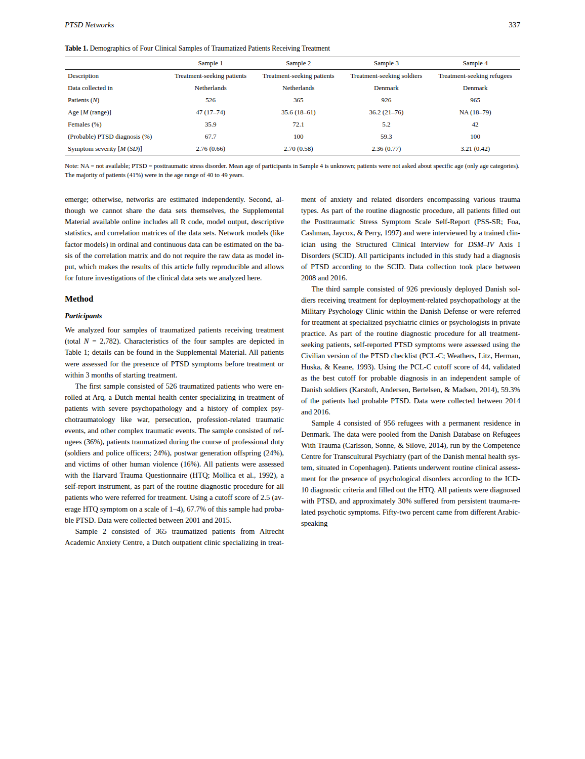PTSD Networks 337
Table 1. Demographics of Four Clinical Samples of Traumatized Patients Receiving Treatment
| | Sample 1 | Sample 2 | Sample 3 | Sample 4 |
| --- | --- | --- | --- | --- |
| Description | Treatment-seeking patients | Treatment-seeking patients | Treatment-seeking soldiers | Treatment-seeking refugees |
| Data collected in | Netherlands | Netherlands | Denmark | Denmark |
| Patients ( N ) | 526 | 365 | 926 | 965 |
| Age [ M (range)] | 47 (17–74) | 35.6 (18–61) | 36.2 (21–76) | NA (18–79) |
| Females (%) | 35.9 | 72.1 | 5.2 | 42 |
| (Probable) PTSD diagnosis (%) | 67.7 | 100 | 59.3 | 100 |
| Symptom severity [ M ( SD )] | 2.76 (0.66) | 2.70 (0.58) | 2.36 (0.77) | 3.21 (0.42) |
Note: NA = not available; PTSD = posttraumatic stress disorder. Mean age of participants in Sample 4 is unknown; patients were not asked about specific age (only age categories). The majority of patients (41%) were in the age range of 40 to 49 years.
emerge; otherwise, networks are estimated independently. Second, although we cannot share the data sets themselves, the Supplemental Material available online includes all R code, model output, descriptive statistics, and correlation matrices of the data sets. Network models (like factor models) in ordinal and continuous data can be estimated on the basis of the correlation matrix and do not require the raw data as model input, which makes the results of this article fully reproducible and allows for future investigations of the clinical data sets we analyzed here.
Method
Participants
We analyzed four samples of traumatized patients receiving treatment (total N = 2,782). Characteristics of the four samples are depicted in Table 1; details can be found in the Supplemental Material. All patients were assessed for the presence of PTSD symptoms before treatment or within 3 months of starting treatment.
The first sample consisted of 526 traumatized patients who were enrolled at Arq, a Dutch mental health center specializing in treatment of patients with severe psychopathology and a history of complex psychotraumatology like war, persecution, profession-related traumatic events, and other complex traumatic events. The sample consisted of refugees (36%), patients traumatized during the course of professional duty (soldiers and police officers; 24%), postwar generation offspring (24%), and victims of other human violence (16%). All patients were assessed with the Harvard Trauma Questionnaire (HTQ; Mollica et al., 1992), a self-report instrument, as part of the routine diagnostic procedure for all patients who were referred for treatment. Using a cutoff score of 2.5 (average HTQ symptom on a scale of 1–4), 67.7% of this sample had probable PTSD. Data were collected between 2001 and 2015.
Sample 2 consisted of 365 traumatized patients from Altrecht Academic Anxiety Centre, a Dutch outpatient clinic specializing in treatment of anxiety and related disorders encompassing various trauma types. As part of the routine diagnostic procedure, all patients filled out the Posttraumatic Stress Symptom Scale Self-Report (PSS-SR; Foa, Cashman, Jaycox, & Perry, 1997) and were interviewed by a trained clinician using the Structured Clinical Interview for DSM–IV Axis I Disorders (SCID). All participants included in this study had a diagnosis of PTSD according to the SCID. Data collection took place between 2008 and 2016.
The third sample consisted of 926 previously deployed Danish soldiers receiving treatment for deployment-related psychopathology at the Military Psychology Clinic within the Danish Defense or were referred for treatment at specialized psychiatric clinics or psychologists in private practice. As part of the routine diagnostic procedure for all treatment-seeking patients, self-reported PTSD symptoms were assessed using the Civilian version of the PTSD checklist (PCL-C; Weathers, Litz, Herman, Huska, & Keane, 1993). Using the PCL-C cutoff score of 44, validated as the best cutoff for probable diagnosis in an independent sample of Danish soldiers (Karstoft, Andersen, Bertelsen, & Madsen, 2014), 59.3% of the patients had probable PTSD. Data were collected between 2014 and 2016.
Sample 4 consisted of 956 refugees with a permanent residence in Denmark. The data were pooled from the Danish Database on Refugees With Trauma (Carlsson, Sonne, & Silove, 2014), run by the Competence Centre for Transcultural Psychiatry (part of the Danish mental health system, situated in Copenhagen). Patients underwent routine clinical assessment for the presence of psychological disorders according to the ICD-10 diagnostic criteria and filled out the HTQ. All patients were diagnosed with PTSD, and approximately 30% suffered from persistent trauma-related psychotic symptoms. Fifty-two percent came from different Arabic-speaking